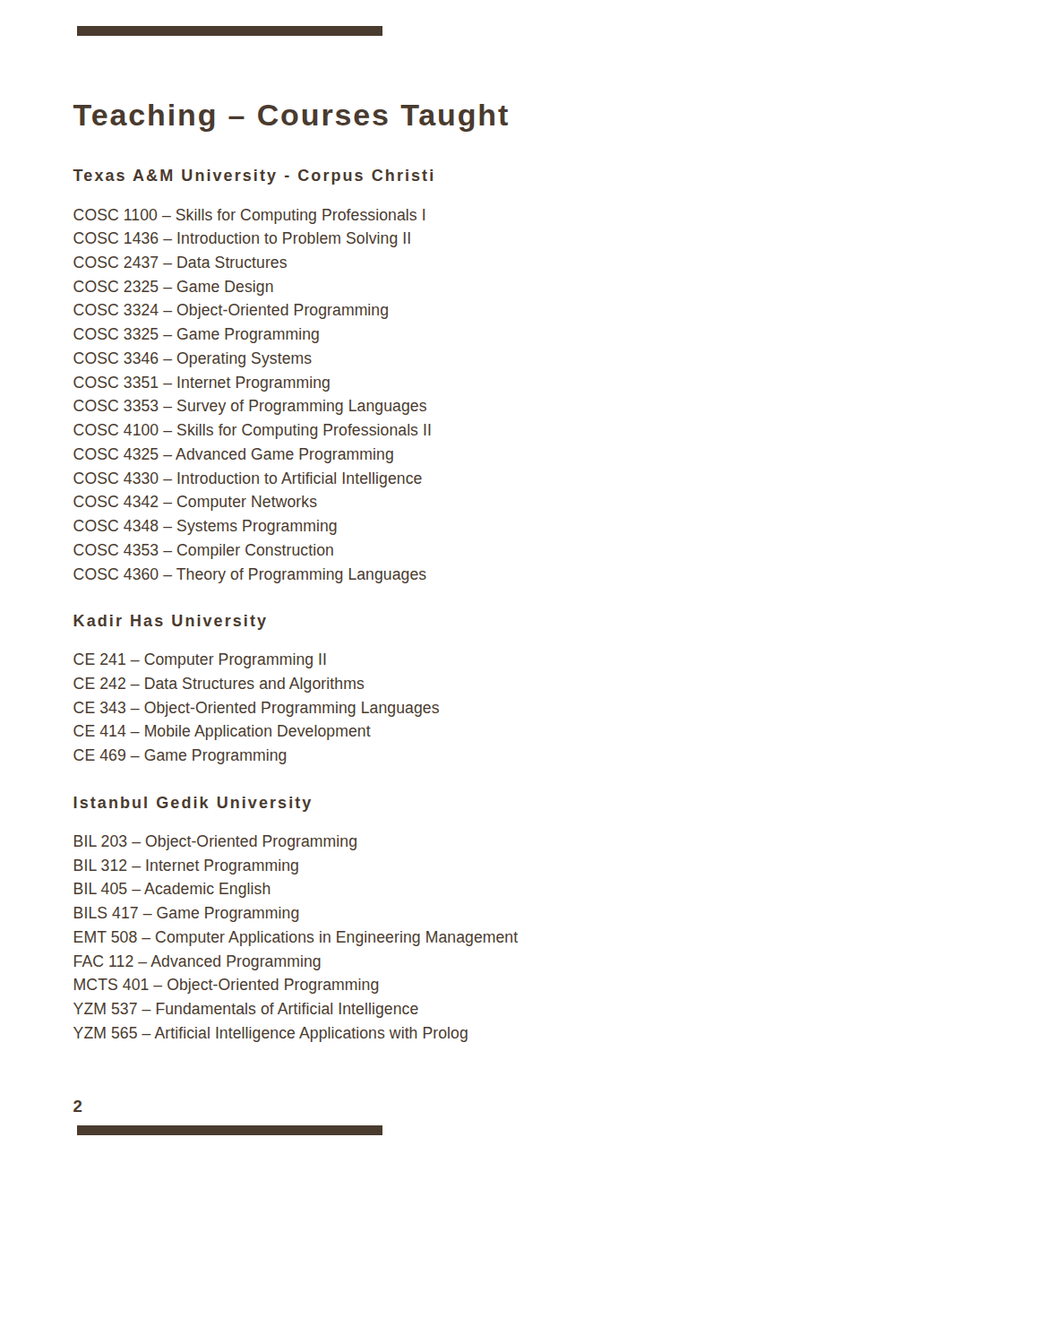Teaching – Courses Taught
Texas A&M University - Corpus Christi
COSC 1100 – Skills for Computing Professionals I
COSC 1436 – Introduction to Problem Solving II
COSC 2437 – Data Structures
COSC 2325 – Game Design
COSC 3324 – Object-Oriented Programming
COSC 3325 – Game Programming
COSC 3346 – Operating Systems
COSC 3351 – Internet Programming
COSC 3353 – Survey of Programming Languages
COSC 4100 – Skills for Computing Professionals II
COSC 4325 – Advanced Game Programming
COSC 4330 – Introduction to Artificial Intelligence
COSC 4342 – Computer Networks
COSC 4348 – Systems Programming
COSC 4353 – Compiler Construction
COSC 4360 – Theory of Programming Languages
Kadir Has University
CE 241 – Computer Programming II
CE 242 – Data Structures and Algorithms
CE 343 – Object-Oriented Programming Languages
CE 414 – Mobile Application Development
CE 469 – Game Programming
Istanbul Gedik University
BIL 203 – Object-Oriented Programming
BIL 312 – Internet Programming
BIL 405 – Academic English
BILS 417 – Game Programming
EMT 508 – Computer Applications in Engineering Management
FAC 112 – Advanced Programming
MCTS 401 – Object-Oriented Programming
YZM 537 – Fundamentals of Artificial Intelligence
YZM 565 – Artificial Intelligence Applications with Prolog
2